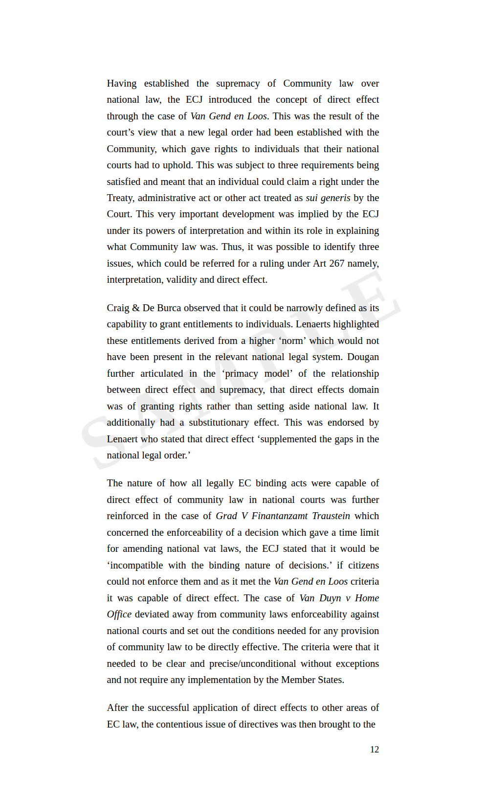SAMPLE
Having established the supremacy of Community law over national law, the ECJ introduced the concept of direct effect through the case of Van Gend en Loos. This was the result of the court’s view that a new legal order had been established with the Community, which gave rights to individuals that their national courts had to uphold. This was subject to three requirements being satisfied and meant that an individual could claim a right under the Treaty, administrative act or other act treated as sui generis by the Court. This very important development was implied by the ECJ under its powers of interpretation and within its role in explaining what Community law was. Thus, it was possible to identify three issues, which could be referred for a ruling under Art 267 namely, interpretation, validity and direct effect.
Craig & De Burca observed that it could be narrowly defined as its capability to grant entitlements to individuals. Lenaerts highlighted these entitlements derived from a higher ‘norm’ which would not have been present in the relevant national legal system. Dougan further articulated in the ‘primacy model’ of the relationship between direct effect and supremacy, that direct effects domain was of granting rights rather than setting aside national law. It additionally had a substitutionary effect. This was endorsed by Lenaert who stated that direct effect ‘supplemented the gaps in the national legal order.’
The nature of how all legally EC binding acts were capable of direct effect of community law in national courts was further reinforced in the case of Grad V Finantanzamt Traustein which concerned the enforceability of a decision which gave a time limit for amending national vat laws, the ECJ stated that it would be ‘incompatible with the binding nature of decisions.’ if citizens could not enforce them and as it met the Van Gend en Loos criteria it was capable of direct effect. The case of Van Duyn v Home Office deviated away from community laws enforceability against national courts and set out the conditions needed for any provision of community law to be directly effective. The criteria were that it needed to be clear and precise/unconditional without exceptions and not require any implementation by the Member States.
After the successful application of direct effects to other areas of EC law, the contentious issue of directives was then brought to the
12